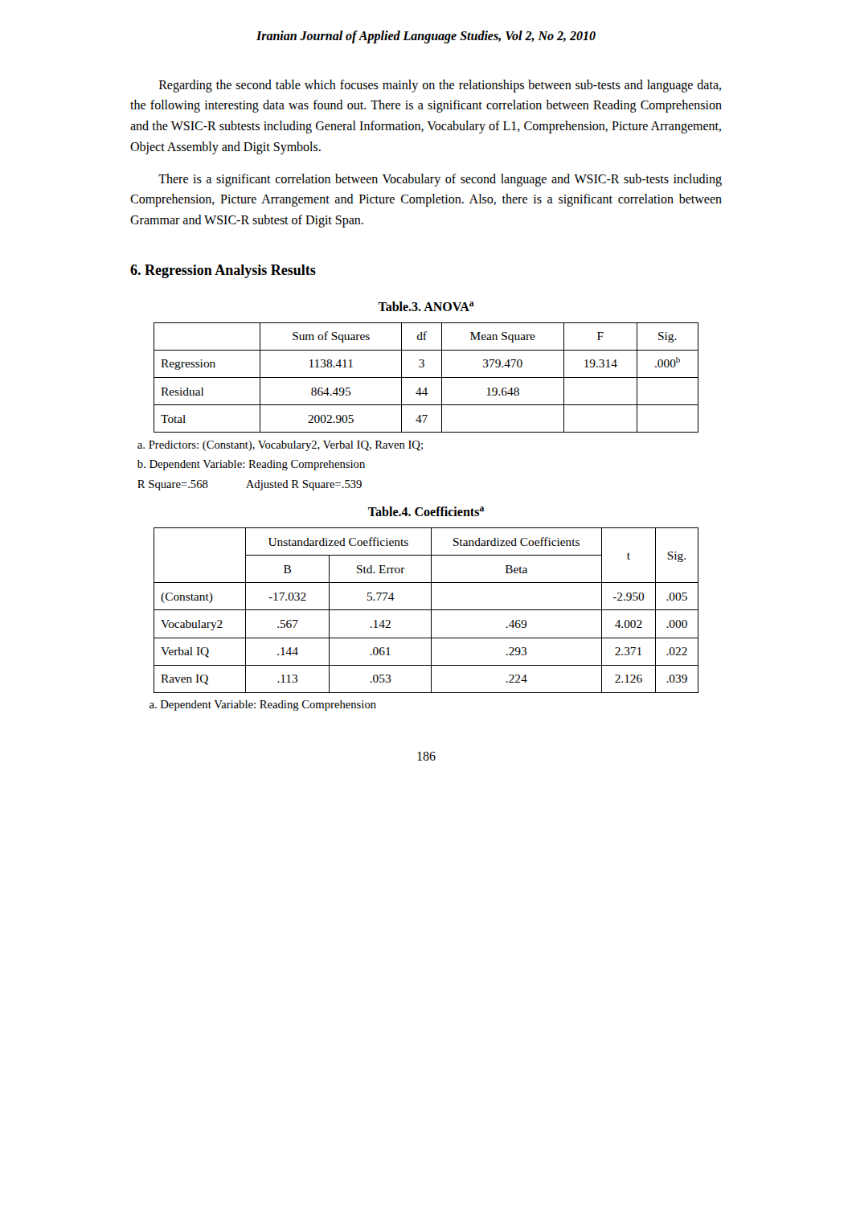Iranian Journal of Applied Language Studies, Vol 2, No 2, 2010
Regarding the second table which focuses mainly on the relationships between sub-tests and language data, the following interesting data was found out. There is a significant correlation between Reading Comprehension and the WSIC-R subtests including General Information, Vocabulary of L1, Comprehension, Picture Arrangement, Object Assembly and Digit Symbols.
There is a significant correlation between Vocabulary of second language and WSIC-R sub-tests including Comprehension, Picture Arrangement and Picture Completion. Also, there is a significant correlation between Grammar and WSIC-R subtest of Digit Span.
6. Regression Analysis Results
Table.3. ANOVAa
| | Sum of Squares | df | Mean Square | F | Sig. |
| --- | --- | --- | --- | --- | --- |
| Regression | 1138.411 | 3 | 379.470 | 19.314 | .000 b |
| Residual | 864.495 | 44 | 19.648 | | |
| Total | 2002.905 | 47 | | | |
a. Predictors: (Constant), Vocabulary2, Verbal IQ, Raven IQ;
b. Dependent Variable: Reading Comprehension
R Square=.568 Adjusted R Square=.539
Table.4. Coefficientsa
| | Unstandardized Coefficients | Standardized Coefficients | t | Sig. |
| --- | --- | --- | --- | --- |
| B | Std. Error | Beta |
| (Constant) | -17.032 | 5.774 | | -2.950 | .005 |
| Vocabulary2 | .567 | .142 | .469 | 4.002 | .000 |
| Verbal IQ | .144 | .061 | .293 | 2.371 | .022 |
| Raven IQ | .113 | .053 | .224 | 2.126 | .039 |
a. Dependent Variable: Reading Comprehension
186